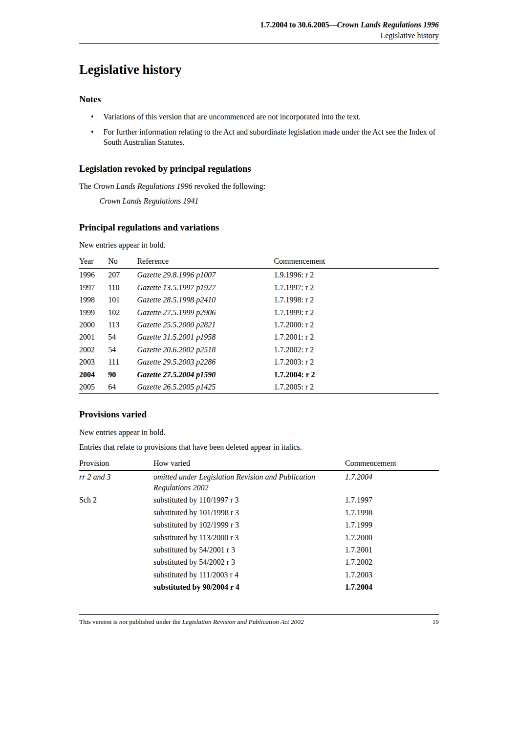1.7.2004 to 30.6.2005—Crown Lands Regulations 1996
Legislative history
Legislative history
Notes
Variations of this version that are uncommenced are not incorporated into the text.
For further information relating to the Act and subordinate legislation made under the Act see the Index of South Australian Statutes.
Legislation revoked by principal regulations
The Crown Lands Regulations 1996 revoked the following:
Crown Lands Regulations 1941
Principal regulations and variations
New entries appear in bold.
| Year | No | Reference | Commencement |
| --- | --- | --- | --- |
| 1996 | 207 | Gazette 29.8.1996 p1007 | 1.9.1996: r 2 |
| 1997 | 110 | Gazette 13.5.1997 p1927 | 1.7.1997: r 2 |
| 1998 | 101 | Gazette 28.5.1998 p2410 | 1.7.1998: r 2 |
| 1999 | 102 | Gazette 27.5.1999 p2906 | 1.7.1999: r 2 |
| 2000 | 113 | Gazette 25.5.2000 p2821 | 1.7.2000: r 2 |
| 2001 | 54 | Gazette 31.5.2001 p1958 | 1.7.2001: r 2 |
| 2002 | 54 | Gazette 20.6.2002 p2518 | 1.7.2002: r 2 |
| 2003 | 111 | Gazette 29.5.2003 p2286 | 1.7.2003: r 2 |
| 2004 | 90 | Gazette 27.5.2004 p1590 | 1.7.2004: r 2 |
| 2005 | 64 | Gazette 26.5.2005 p1425 | 1.7.2005: r 2 |
Provisions varied
New entries appear in bold.
Entries that relate to provisions that have been deleted appear in italics.
| Provision | How varied | Commencement |
| --- | --- | --- |
| rr 2 and 3 | omitted under Legislation Revision and Publication Regulations 2002 | 1.7.2004 |
| Sch 2 | substituted by 110/1997 r 3 | 1.7.1997 |
| | substituted by 101/1998 r 3 | 1.7.1998 |
| | substituted by 102/1999 r 3 | 1.7.1999 |
| | substituted by 113/2000 r 3 | 1.7.2000 |
| | substituted by 54/2001 r 3 | 1.7.2001 |
| | substituted by 54/2002 r 3 | 1.7.2002 |
| | substituted by 111/2003 r 4 | 1.7.2003 |
| | substituted by 90/2004 r 4 | 1.7.2004 |
This version is not published under the Legislation Revision and Publication Act 2002
19